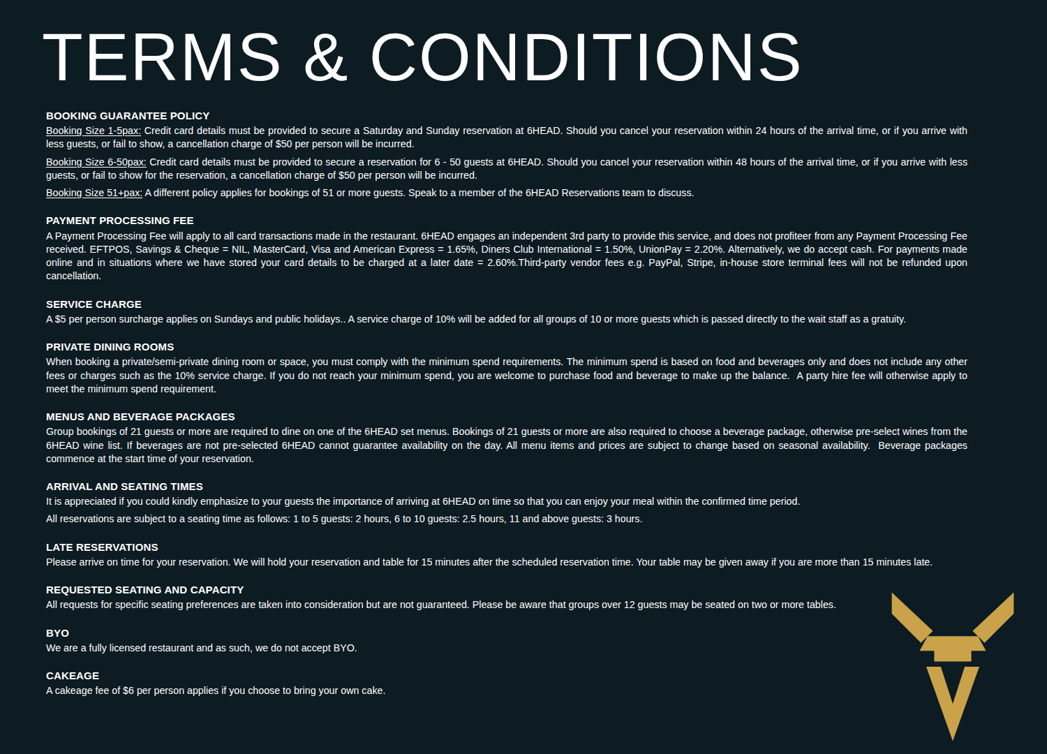Terms & Conditions
Booking Guarantee Policy
Booking Size 1-5pax: Credit card details must be provided to secure a Saturday and Sunday reservation at 6HEAD. Should you cancel your reservation within 24 hours of the arrival time, or if you arrive with less guests, or fail to show, a cancellation charge of $50 per person will be incurred.
Booking Size 6-50pax: Credit card details must be provided to secure a reservation for 6 - 50 guests at 6HEAD. Should you cancel your reservation within 48 hours of the arrival time, or if you arrive with less guests, or fail to show for the reservation, a cancellation charge of $50 per person will be incurred.
Booking Size 51+pax: A different policy applies for bookings of 51 or more guests. Speak to a member of the 6HEAD Reservations team to discuss.
Payment Processing Fee
A Payment Processing Fee will apply to all card transactions made in the restaurant. 6HEAD engages an independent 3rd party to provide this service, and does not profiteer from any Payment Processing Fee received. EFTPOS, Savings & Cheque = NIL, MasterCard, Visa and American Express = 1.65%, Diners Club International = 1.50%, UnionPay = 2.20%. Alternatively, we do accept cash. For payments made online and in situations where we have stored your card details to be charged at a later date = 2.60%.Third-party vendor fees e.g. PayPal, Stripe, in-house store terminal fees will not be refunded upon cancellation.
Service Charge
A $5 per person surcharge applies on Sundays and public holidays.. A service charge of 10% will be added for all groups of 10 or more guests which is passed directly to the wait staff as a gratuity.
Private Dining Rooms
When booking a private/semi-private dining room or space, you must comply with the minimum spend requirements. The minimum spend is based on food and beverages only and does not include any other fees or charges such as the 10% service charge. If you do not reach your minimum spend, you are welcome to purchase food and beverage to make up the balance. A party hire fee will otherwise apply to meet the minimum spend requirement.
Menus and Beverage Packages
Group bookings of 21 guests or more are required to dine on one of the 6HEAD set menus. Bookings of 21 guests or more are also required to choose a beverage package, otherwise pre-select wines from the 6HEAD wine list. If beverages are not pre-selected 6HEAD cannot guarantee availability on the day. All menu items and prices are subject to change based on seasonal availability. Beverage packages commence at the start time of your reservation.
Arrival and Seating Times
It is appreciated if you could kindly emphasize to your guests the importance of arriving at 6HEAD on time so that you can enjoy your meal within the confirmed time period.
All reservations are subject to a seating time as follows: 1 to 5 guests: 2 hours, 6 to 10 guests: 2.5 hours, 11 and above guests: 3 hours.
Late Reservations
Please arrive on time for your reservation. We will hold your reservation and table for 15 minutes after the scheduled reservation time. Your table may be given away if you are more than 15 minutes late.
Requested Seating and Capacity
All requests for specific seating preferences are taken into consideration but are not guaranteed. Please be aware that groups over 12 guests may be seated on two or more tables.
BYO
We are a fully licensed restaurant and as such, we do not accept BYO.
Cakeage
A cakeage fee of $6 per person applies if you choose to bring your own cake.